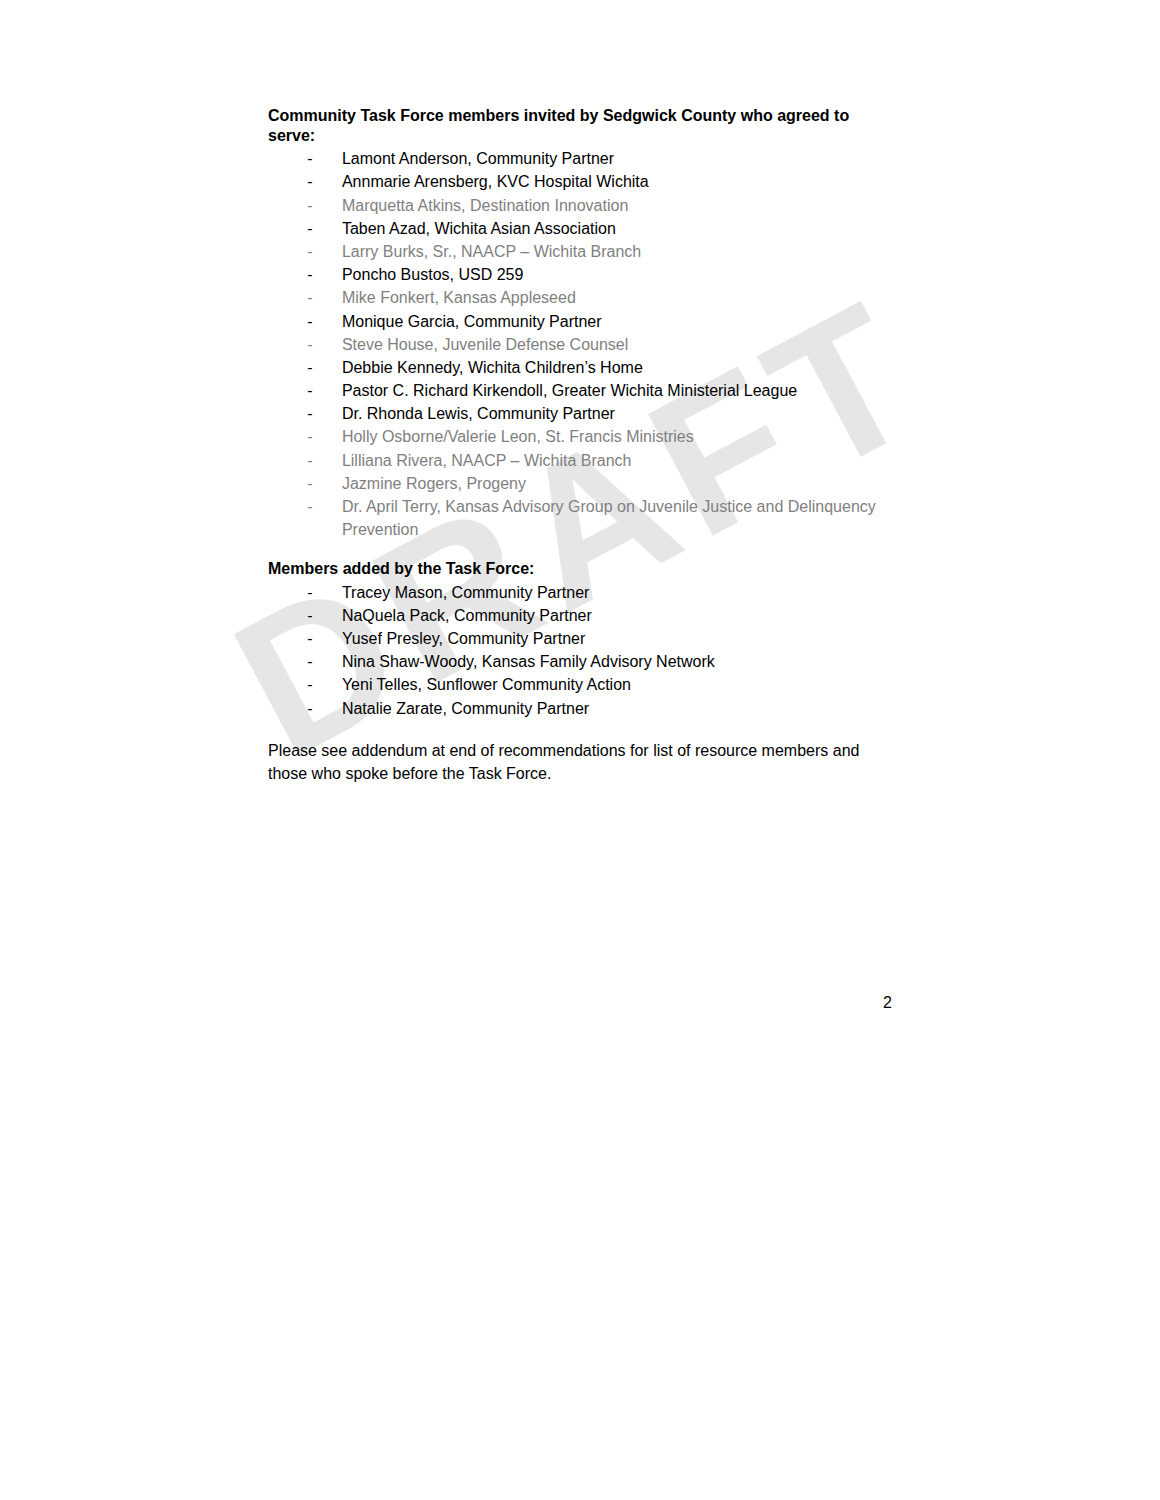DRAFT
Community Task Force members invited by Sedgwick County who agreed to serve:
Lamont Anderson, Community Partner
Annmarie Arensberg, KVC Hospital Wichita
Marquetta Atkins, Destination Innovation
Taben Azad, Wichita Asian Association
Larry Burks, Sr., NAACP – Wichita Branch
Poncho Bustos, USD 259
Mike Fonkert, Kansas Appleseed
Monique Garcia, Community Partner
Steve House, Juvenile Defense Counsel
Debbie Kennedy, Wichita Children’s Home
Pastor C. Richard Kirkendoll, Greater Wichita Ministerial League
Dr. Rhonda Lewis, Community Partner
Holly Osborne/Valerie Leon, St. Francis Ministries
Lilliana Rivera, NAACP – Wichita Branch
Jazmine Rogers, Progeny
Dr. April Terry, Kansas Advisory Group on Juvenile Justice and Delinquency Prevention
Members added by the Task Force:
Tracey Mason, Community Partner
NaQuela Pack, Community Partner
Yusef Presley, Community Partner
Nina Shaw-Woody, Kansas Family Advisory Network
Yeni Telles, Sunflower Community Action
Natalie Zarate, Community Partner
Please see addendum at end of recommendations for list of resource members and those who spoke before the Task Force.
2